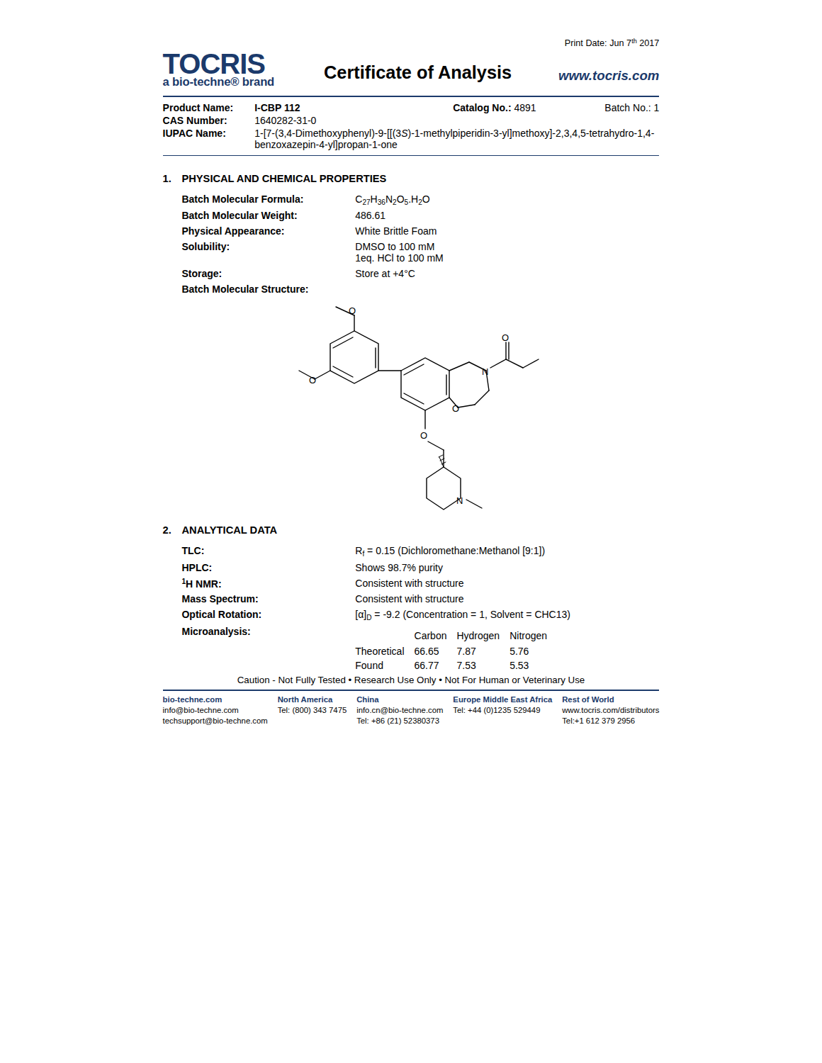Print Date: Jun 7th 2017
TOCRIS
a bio-techne® brand
Certificate of Analysis
www.tocris.com
| Product Name: | I-CBP 112 | Catalog No.: 4891 | Batch No.: 1 |
| CAS Number: | 1640282-31-0 |
| IUPAC Name: | 1-[7-(3,4-Dimethoxyphenyl)-9-[[(3 S )-1-methylpiperidin-3-yl]methoxy]-2,3,4,5-tetrahydro-1,4-benzoxazepin-4-yl]propan-1-one |
1. PHYSICAL AND CHEMICAL PROPERTIES
| Batch Molecular Formula: | C 27 H 36 N 2 O 5 .H 2 O |
| Batch Molecular Weight: | 486.61 |
| Physical Appearance: | White Brittle Foam |
| Solubility: | DMSO to 100 mM 1eq. HCl to 100 mM |
| Storage: | Store at +4°C |
| Batch Molecular Structure: | |
O O N O O O N
2. ANALYTICAL DATA
| TLC: | R f = 0.15 (Dichloromethane:Methanol [9:1]) |
| HPLC: | Shows 98.7% purity |
| 1 H NMR: | Consistent with structure |
| Mass Spectrum: | Consistent with structure |
| Optical Rotation: | [α] D = -9.2 (Concentration = 1, Solvent = CHC13) |
| Microanalysis: | / / Carbon / Hydrogen / Nitrogen / / Theoretical / 66.65 / 7.87 / 5.76 / / Found / 66.77 / 7.53 / 5.53 / |
Caution - Not Fully Tested • Research Use Only • Not For Human or Veterinary Use
bio-techne.com info@bio-techne.com
techsupport@bio-techne.com
North America Tel: (800) 343 7475
China info.cn@bio-techne.com
Tel: +86 (21) 52380373
Europe Middle East Africa Tel: +44 (0)1235 529449
Rest of World www.tocris.com/distributors
Tel:+1 612 379 2956